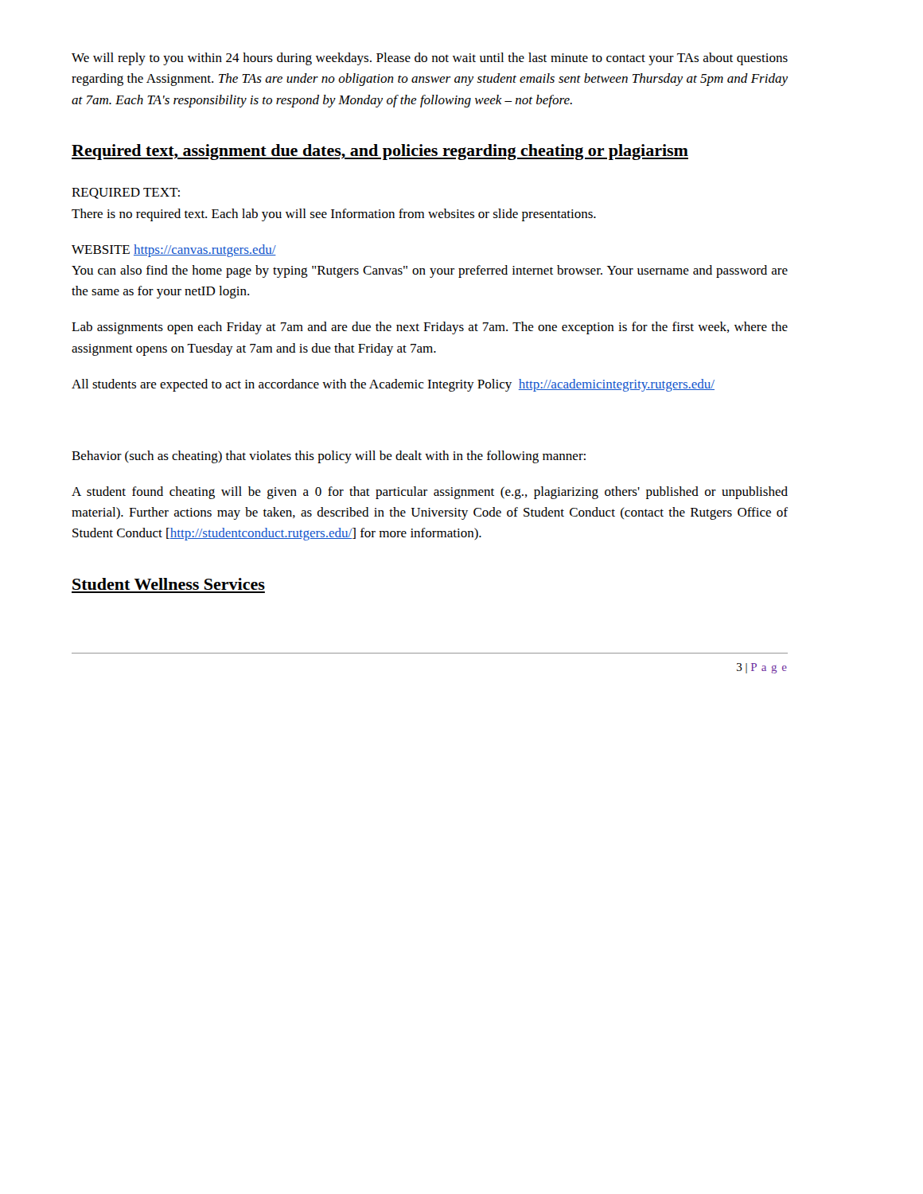We will reply to you within 24 hours during weekdays. Please do not wait until the last minute to contact your TAs about questions regarding the Assignment. The TAs are under no obligation to answer any student emails sent between Thursday at 5pm and Friday at 7am. Each TA's responsibility is to respond by Monday of the following week – not before.
Required text, assignment due dates, and policies regarding cheating or plagiarism
REQUIRED TEXT:
There is no required text. Each lab you will see Information from websites or slide presentations.
WEBSITE https://canvas.rutgers.edu/
You can also find the home page by typing "Rutgers Canvas" on your preferred internet browser. Your username and password are the same as for your netID login.
Lab assignments open each Friday at 7am and are due the next Fridays at 7am. The one exception is for the first week, where the assignment opens on Tuesday at 7am and is due that Friday at 7am.
All students are expected to act in accordance with the Academic Integrity Policy http://academicintegrity.rutgers.edu/
Behavior (such as cheating) that violates this policy will be dealt with in the following manner:
A student found cheating will be given a 0 for that particular assignment (e.g., plagiarizing others' published or unpublished material). Further actions may be taken, as described in the University Code of Student Conduct (contact the Rutgers Office of Student Conduct [http://studentconduct.rutgers.edu/] for more information).
Student Wellness Services
3 | P a g e